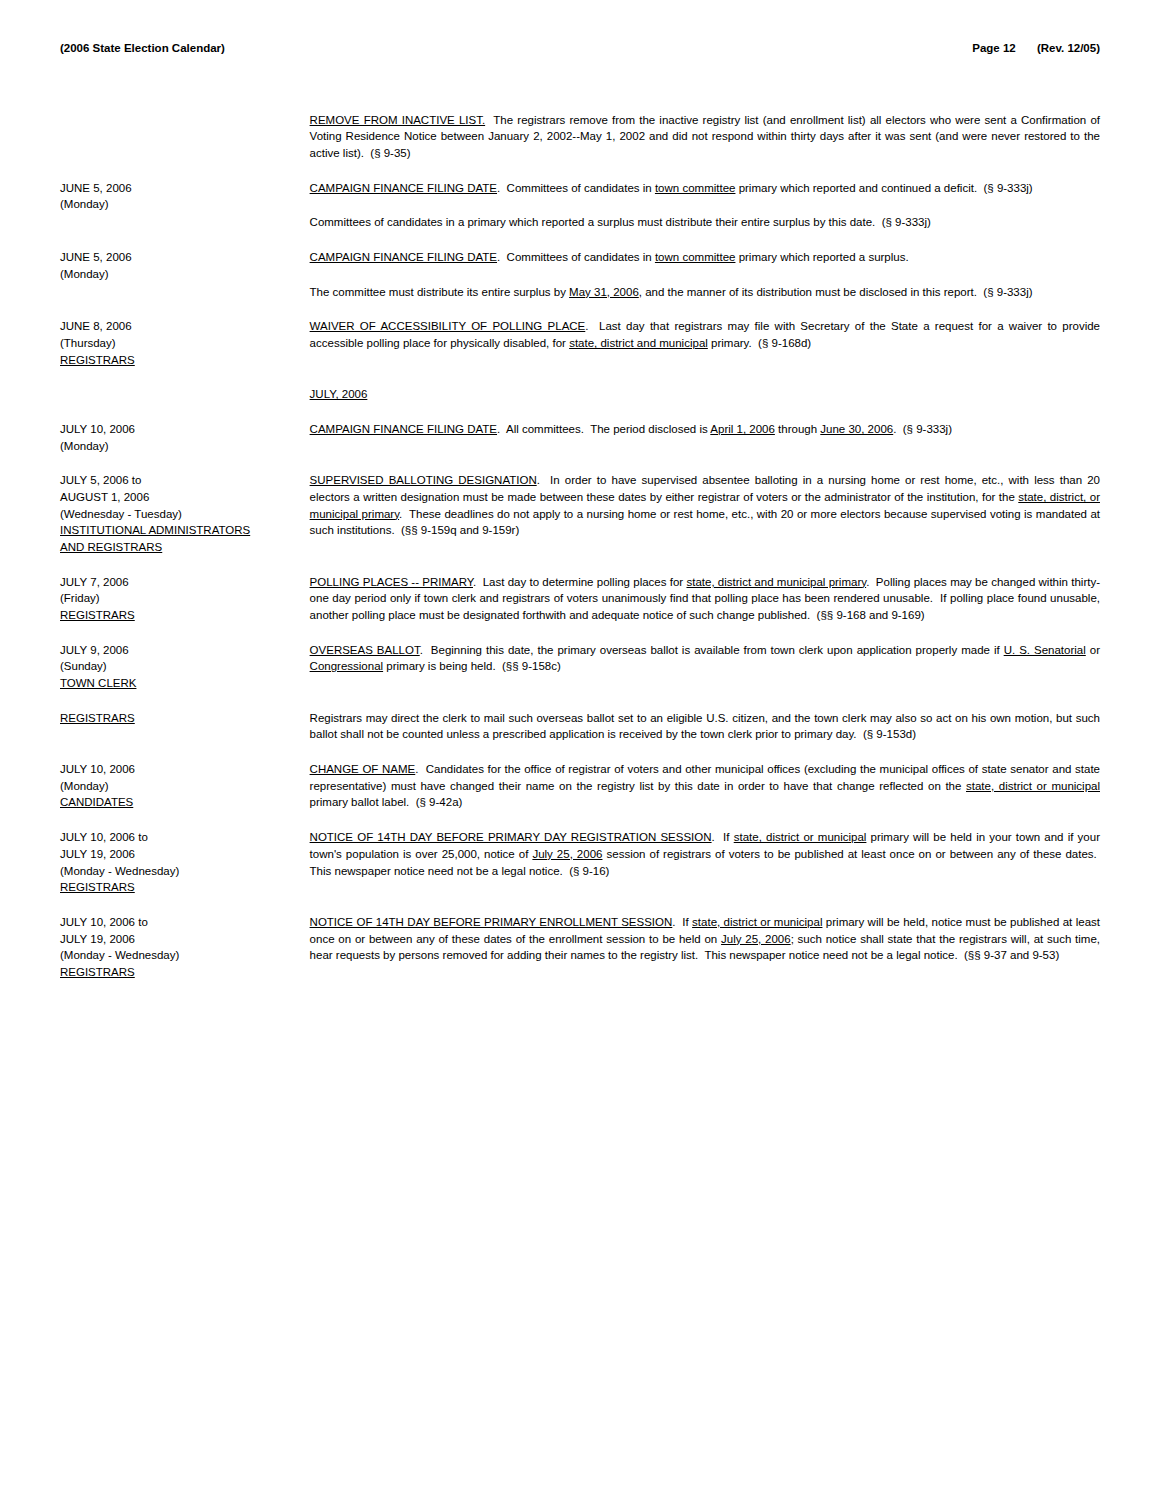(2006 State Election Calendar)
Page 12 (Rev. 12/05)
| | REMOVE FROM INACTIVE LIST. The registrars remove from the inactive registry list (and enrollment list) all electors who were sent a Confirmation of Voting Residence Notice between January 2, 2002--May 1, 2002 and did not respond within thirty days after it was sent (and were never restored to the active list). (§ 9-35) |
| JUNE 5, 2006 (Monday) | CAMPAIGN FINANCE FILING DATE . Committees of candidates in town committee primary which reported and continued a deficit. (§ 9-333j) Committees of candidates in a primary which reported a surplus must distribute their entire surplus by this date. (§ 9-333j) |
| JUNE 5, 2006 (Monday) | CAMPAIGN FINANCE FILING DATE . Committees of candidates in town committee primary which reported a surplus. The committee must distribute its entire surplus by May 31, 2006 , and the manner of its distribution must be disclosed in this report. (§ 9-333j) |
| JUNE 8, 2006 (Thursday) REGISTRARS | WAIVER OF ACCESSIBILITY OF POLLING PLACE . Last day that registrars may file with Secretary of the State a request for a waiver to provide accessible polling place for physically disabled, for state, district and municipal primary. (§ 9-168d) |
| | JULY, 2006 |
| JULY 10, 2006 (Monday) | CAMPAIGN FINANCE FILING DATE . All committees. The period disclosed is April 1, 2006 through June 30, 2006 . (§ 9-333j) |
| JULY 5, 2006 to AUGUST 1, 2006 (Wednesday - Tuesday) INSTITUTIONAL ADMINISTRATORS AND REGISTRARS | SUPERVISED BALLOTING DESIGNATION . In order to have supervised absentee balloting in a nursing home or rest home, etc., with less than 20 electors a written designation must be made between these dates by either registrar of voters or the administrator of the institution, for the state, district, or municipal primary . These deadlines do not apply to a nursing home or rest home, etc., with 20 or more electors because supervised voting is mandated at such institutions. (§§ 9-159q and 9-159r) |
| JULY 7, 2006 (Friday) REGISTRARS | POLLING PLACES -- PRIMARY . Last day to determine polling places for state, district and municipal primary . Polling places may be changed within thirty-one day period only if town clerk and registrars of voters unanimously find that polling place has been rendered unusable. If polling place found unusable, another polling place must be designated forthwith and adequate notice of such change published. (§§ 9-168 and 9-169) |
| JULY 9, 2006 (Sunday) TOWN CLERK | OVERSEAS BALLOT . Beginning this date, the primary overseas ballot is available from town clerk upon application properly made if U. S. Senatorial or Congressional primary is being held. (§§ 9-158c) |
| REGISTRARS | Registrars may direct the clerk to mail such overseas ballot set to an eligible U.S. citizen, and the town clerk may also so act on his own motion, but such ballot shall not be counted unless a prescribed application is received by the town clerk prior to primary day. (§ 9-153d) |
| JULY 10, 2006 (Monday) CANDIDATES | CHANGE OF NAME . Candidates for the office of registrar of voters and other municipal offices (excluding the municipal offices of state senator and state representative) must have changed their name on the registry list by this date in order to have that change reflected on the state, district or municipal primary ballot label. (§ 9-42a) |
| JULY 10, 2006 to JULY 19, 2006 (Monday - Wednesday) REGISTRARS | NOTICE OF 14TH DAY BEFORE PRIMARY DAY REGISTRATION SESSION . If state, district or municipal primary will be held in your town and if your town's population is over 25,000, notice of July 25, 2006 session of registrars of voters to be published at least once on or between any of these dates. This newspaper notice need not be a legal notice. (§ 9-16) |
| JULY 10, 2006 to JULY 19, 2006 (Monday - Wednesday) REGISTRARS | NOTICE OF 14TH DAY BEFORE PRIMARY ENROLLMENT SESSION . If state, district or municipal primary will be held, notice must be published at least once on or between any of these dates of the enrollment session to be held on July 25, 2006 ; such notice shall state that the registrars will, at such time, hear requests by persons removed for adding their names to the registry list. This newspaper notice need not be a legal notice. (§§ 9-37 and 9-53) |